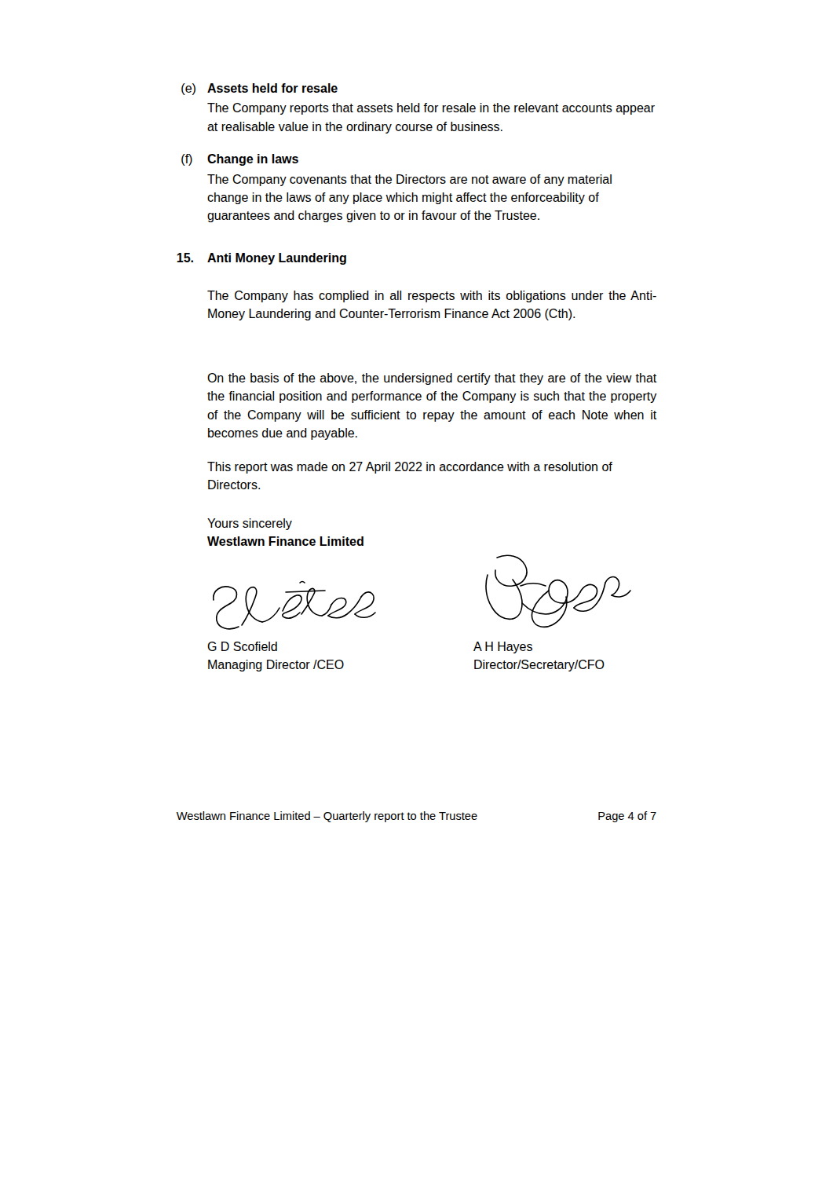(e)
Assets held for resale
The Company reports that assets held for resale in the relevant accounts appear at realisable value in the ordinary course of business.
(f)
Change in laws
The Company covenants that the Directors are not aware of any material change in the laws of any place which might affect the enforceability of guarantees and charges given to or in favour of the Trustee.
15.
Anti Money Laundering
The Company has complied in all respects with its obligations under the Anti-Money Laundering and Counter-Terrorism Finance Act 2006 (Cth).
On the basis of the above, the undersigned certify that they are of the view that the financial position and performance of the Company is such that the property of the Company will be sufficient to repay the amount of each Note when it becomes due and payable.
This report was made on 27 April 2022 in accordance with a resolution of Directors.
Yours sincerely
Westlawn Finance Limited
G D Scofield
Managing Director /CEO
A H Hayes
Director/Secretary/CFO
Westlawn Finance Limited – Quarterly report to the Trustee
Page 4 of 7